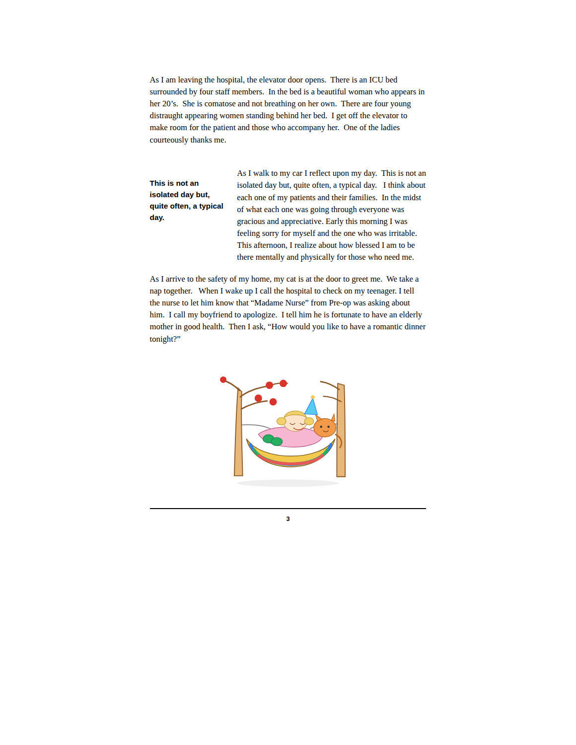As I am leaving the hospital, the elevator door opens. There is an ICU bed surrounded by four staff members. In the bed is a beautiful woman who appears in her 20’s. She is comatose and not breathing on her own. There are four young distraught appearing women standing behind her bed. I get off the elevator to make room for the patient and those who accompany her. One of the ladies courteously thanks me.
This is not an isolated day but, quite often, a typical day.
As I walk to my car I reflect upon my day. This is not an isolated day but, quite often, a typical day. I think about each one of my patients and their families. In the midst of what each one was going through everyone was gracious and appreciative. Early this morning I was feeling sorry for myself and the one who was irritable. This afternoon, I realize about how blessed I am to be there mentally and physically for those who need me.
As I arrive to the safety of my home, my cat is at the door to greet me. We take a nap together. When I wake up I call the hospital to check on my teenager. I tell the nurse to let him know that “Madame Nurse” from Pre-op was asking about him. I call my boyfriend to apologize. I tell him he is fortunate to have an elderly mother in good health. Then I ask, “How would you like to have a romantic dinner tonight?”
3